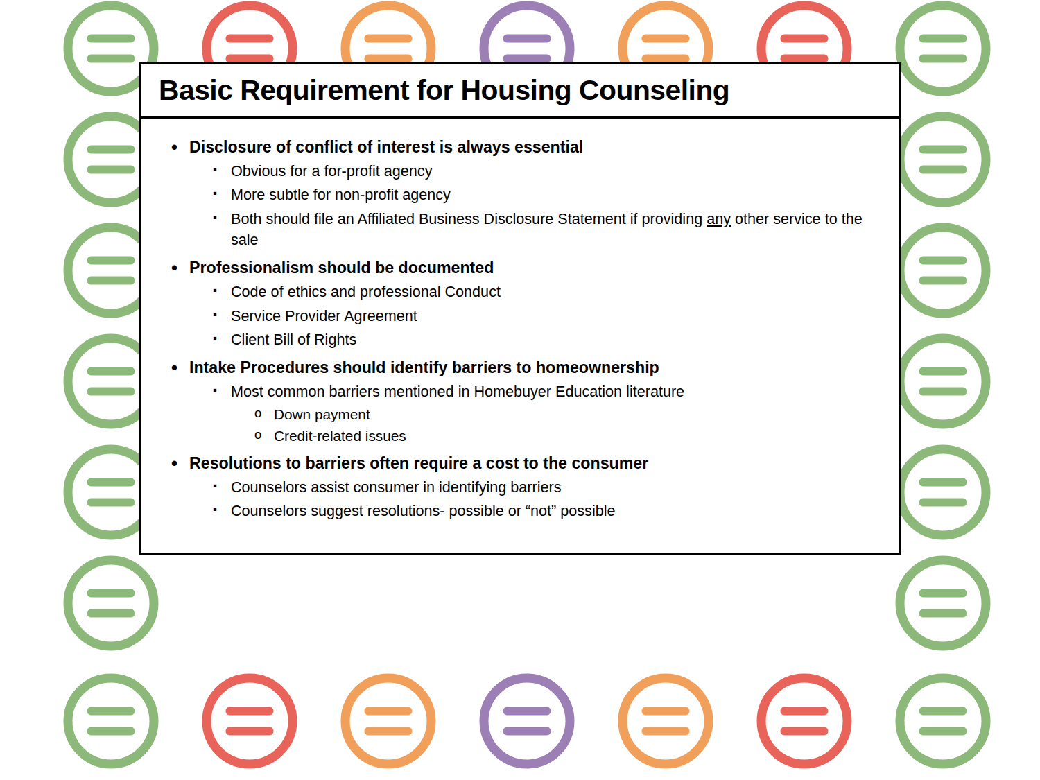Basic Requirement for Housing Counseling
Disclosure of conflict of interest is always essential
Obvious for a for-profit agency
More subtle for non-profit agency
Both should file an Affiliated Business Disclosure Statement if providing any other service to the sale
Professionalism should be documented
Code of ethics and professional Conduct
Service Provider Agreement
Client Bill of Rights
Intake Procedures should identify barriers to homeownership
Most common barriers mentioned in Homebuyer Education literature
Down payment
Credit-related issues
Resolutions to barriers often require a cost to the consumer
Counselors assist consumer in identifying barriers
Counselors suggest resolutions- possible or “not” possible